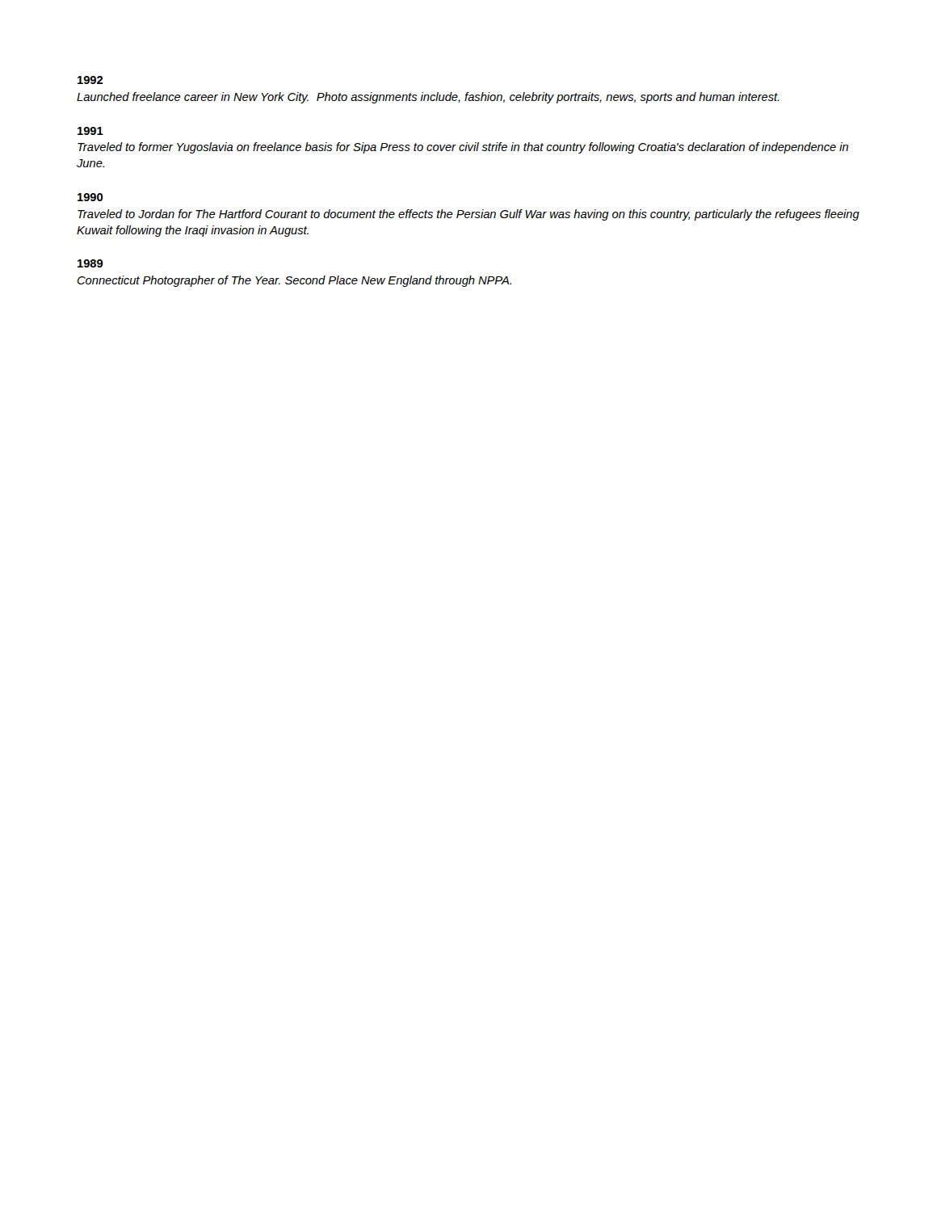1992
Launched freelance career in New York City. Photo assignments include, fashion, celebrity portraits, news, sports and human interest.
1991
Traveled to former Yugoslavia on freelance basis for Sipa Press to cover civil strife in that country following Croatia's declaration of independence in June.
1990
Traveled to Jordan for The Hartford Courant to document the effects the Persian Gulf War was having on this country, particularly the refugees fleeing Kuwait following the Iraqi invasion in August.
1989
Connecticut Photographer of The Year. Second Place New England through NPPA.